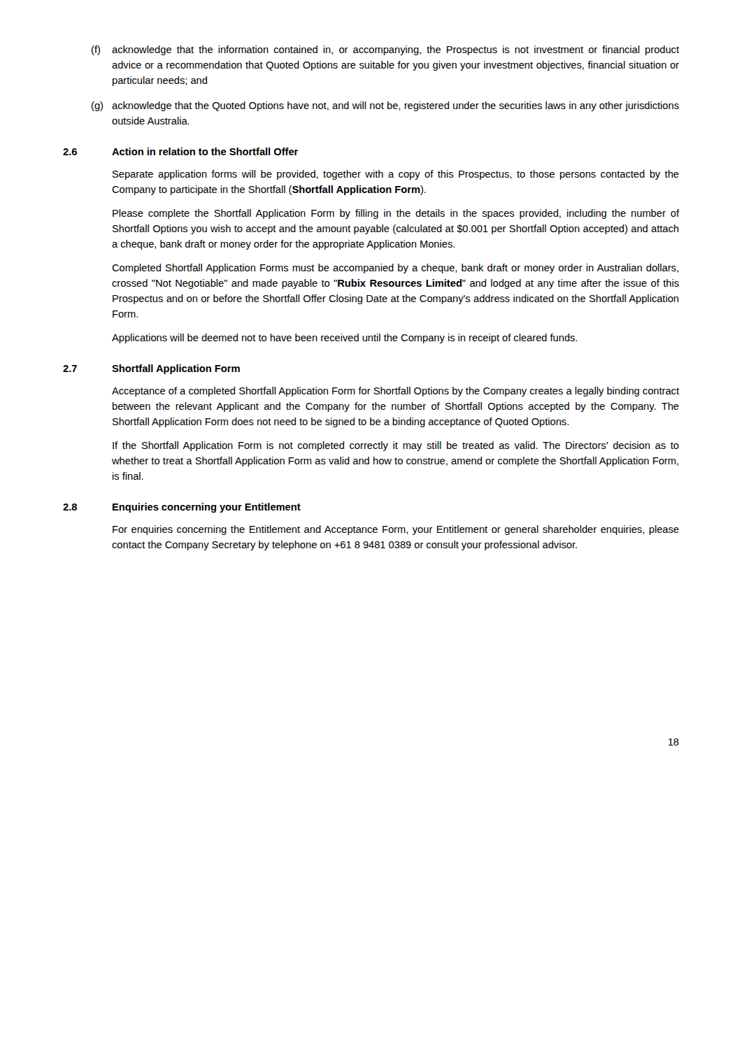(f)
acknowledge that the information contained in, or accompanying, the Prospectus is not investment or financial product advice or a recommendation that Quoted Options are suitable for you given your investment objectives, financial situation or particular needs; and
(g)
acknowledge that the Quoted Options have not, and will not be, registered under the securities laws in any other jurisdictions outside Australia.
2.6
Action in relation to the Shortfall Offer
Separate application forms will be provided, together with a copy of this Prospectus, to those persons contacted by the Company to participate in the Shortfall (Shortfall Application Form).
Please complete the Shortfall Application Form by filling in the details in the spaces provided, including the number of Shortfall Options you wish to accept and the amount payable (calculated at $0.001 per Shortfall Option accepted) and attach a cheque, bank draft or money order for the appropriate Application Monies.
Completed Shortfall Application Forms must be accompanied by a cheque, bank draft or money order in Australian dollars, crossed "Not Negotiable" and made payable to "Rubix Resources Limited" and lodged at any time after the issue of this Prospectus and on or before the Shortfall Offer Closing Date at the Company's address indicated on the Shortfall Application Form.
Applications will be deemed not to have been received until the Company is in receipt of cleared funds.
2.7
Shortfall Application Form
Acceptance of a completed Shortfall Application Form for Shortfall Options by the Company creates a legally binding contract between the relevant Applicant and the Company for the number of Shortfall Options accepted by the Company. The Shortfall Application Form does not need to be signed to be a binding acceptance of Quoted Options.
If the Shortfall Application Form is not completed correctly it may still be treated as valid. The Directors' decision as to whether to treat a Shortfall Application Form as valid and how to construe, amend or complete the Shortfall Application Form, is final.
2.8
Enquiries concerning your Entitlement
For enquiries concerning the Entitlement and Acceptance Form, your Entitlement or general shareholder enquiries, please contact the Company Secretary by telephone on +61 8 9481 0389 or consult your professional advisor.
18